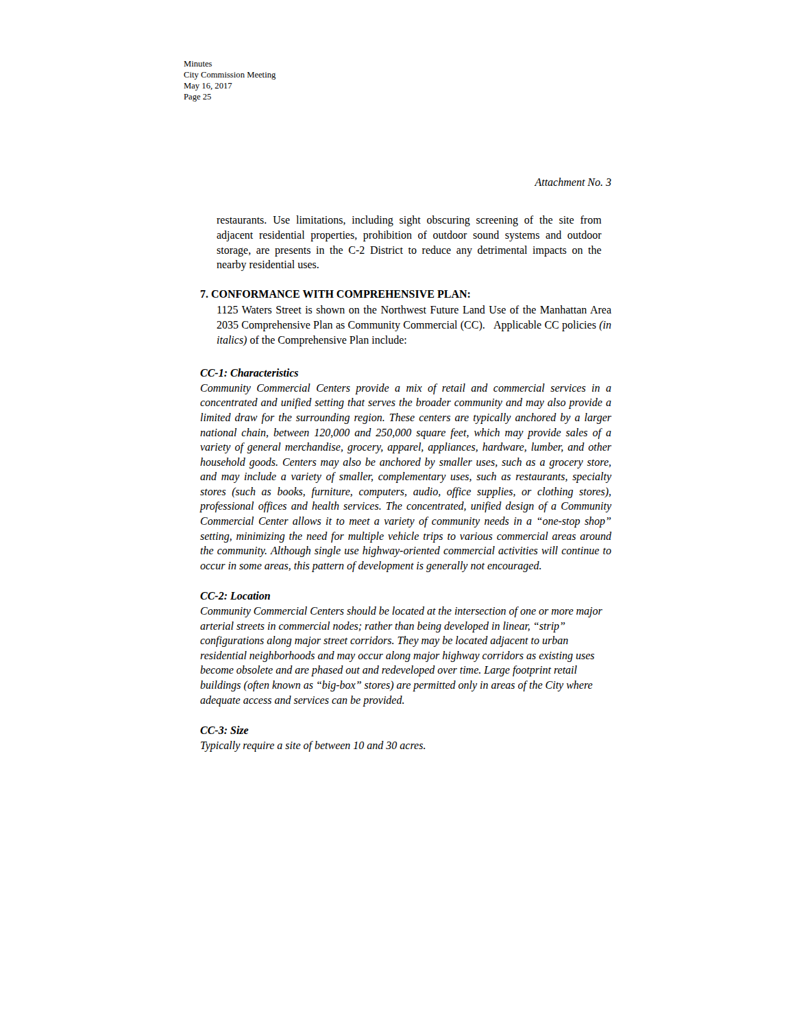Minutes
City Commission Meeting
May 16, 2017
Page 25
Attachment No. 3
restaurants. Use limitations, including sight obscuring screening of the site from adjacent residential properties, prohibition of outdoor sound systems and outdoor storage, are presents in the C-2 District to reduce any detrimental impacts on the nearby residential uses.
7. CONFORMANCE WITH COMPREHENSIVE PLAN:
1125 Waters Street is shown on the Northwest Future Land Use of the Manhattan Area 2035 Comprehensive Plan as Community Commercial (CC). Applicable CC policies (in italics) of the Comprehensive Plan include:
CC-1: Characteristics
Community Commercial Centers provide a mix of retail and commercial services in a concentrated and unified setting that serves the broader community and may also provide a limited draw for the surrounding region. These centers are typically anchored by a larger national chain, between 120,000 and 250,000 square feet, which may provide sales of a variety of general merchandise, grocery, apparel, appliances, hardware, lumber, and other household goods. Centers may also be anchored by smaller uses, such as a grocery store, and may include a variety of smaller, complementary uses, such as restaurants, specialty stores (such as books, furniture, computers, audio, office supplies, or clothing stores), professional offices and health services. The concentrated, unified design of a Community Commercial Center allows it to meet a variety of community needs in a “one-stop shop” setting, minimizing the need for multiple vehicle trips to various commercial areas around the community. Although single use highway-oriented commercial activities will continue to occur in some areas, this pattern of development is generally not encouraged.
CC-2: Location
Community Commercial Centers should be located at the intersection of one or more major arterial streets in commercial nodes; rather than being developed in linear, “strip” configurations along major street corridors. They may be located adjacent to urban residential neighborhoods and may occur along major highway corridors as existing uses become obsolete and are phased out and redeveloped over time. Large footprint retail buildings (often known as “big-box” stores) are permitted only in areas of the City where adequate access and services can be provided.
CC-3: Size
Typically require a site of between 10 and 30 acres.